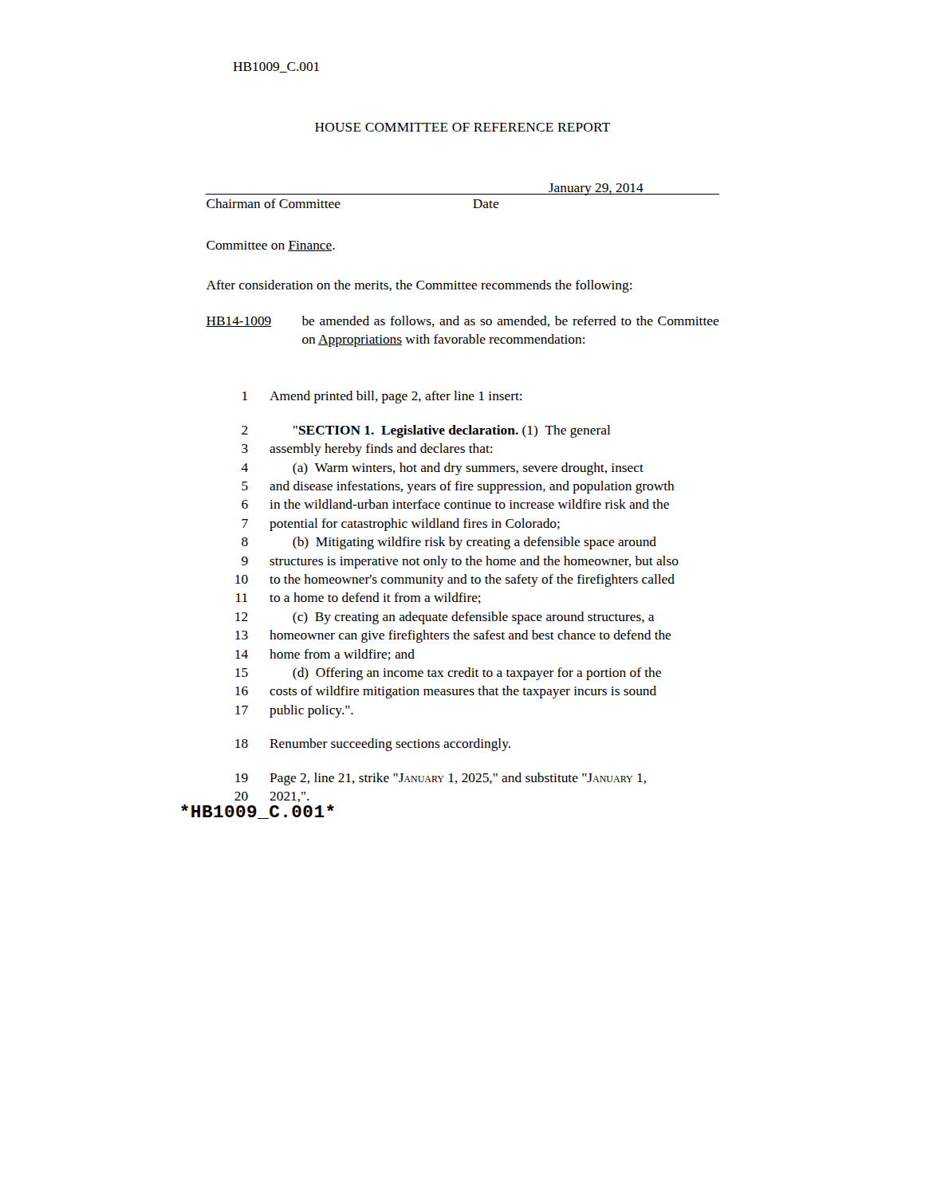HB1009_C.001
HOUSE COMMITTEE OF REFERENCE REPORT
| | January 29, 2014 |
| Chairman of Committee | Date |
Committee on Finance.
After consideration on the merits, the Committee recommends the following:
| HB14-1009 | be amended as follows, and as so amended, be referred to the Committee on Appropriations with favorable recommendation: |
| 1 | Amend printed bill, page 2, after line 1 insert: |
| 2 | " SECTION 1. Legislative declaration. (1) The general |
| 3 | assembly hereby finds and declares that: |
| 4 | (a) Warm winters, hot and dry summers, severe drought, insect |
| 5 | and disease infestations, years of fire suppression, and population growth |
| 6 | in the wildland-urban interface continue to increase wildfire risk and the |
| 7 | potential for catastrophic wildland fires in Colorado; |
| 8 | (b) Mitigating wildfire risk by creating a defensible space around |
| 9 | structures is imperative not only to the home and the homeowner, but also |
| 10 | to the homeowner's community and to the safety of the firefighters called |
| 11 | to a home to defend it from a wildfire; |
| 12 | (c) By creating an adequate defensible space around structures, a |
| 13 | homeowner can give firefighters the safest and best chance to defend the |
| 14 | home from a wildfire; and |
| 15 | (d) Offering an income tax credit to a taxpayer for a portion of the |
| 16 | costs of wildfire mitigation measures that the taxpayer incurs is sound |
| 17 | public policy.". |
| 18 | Renumber succeeding sections accordingly. |
| 19 | Page 2, line 21, strike " January 1, 2025 ," and substitute " January 1 , |
| 20 | 2021,". |
*HB1009_C.001*